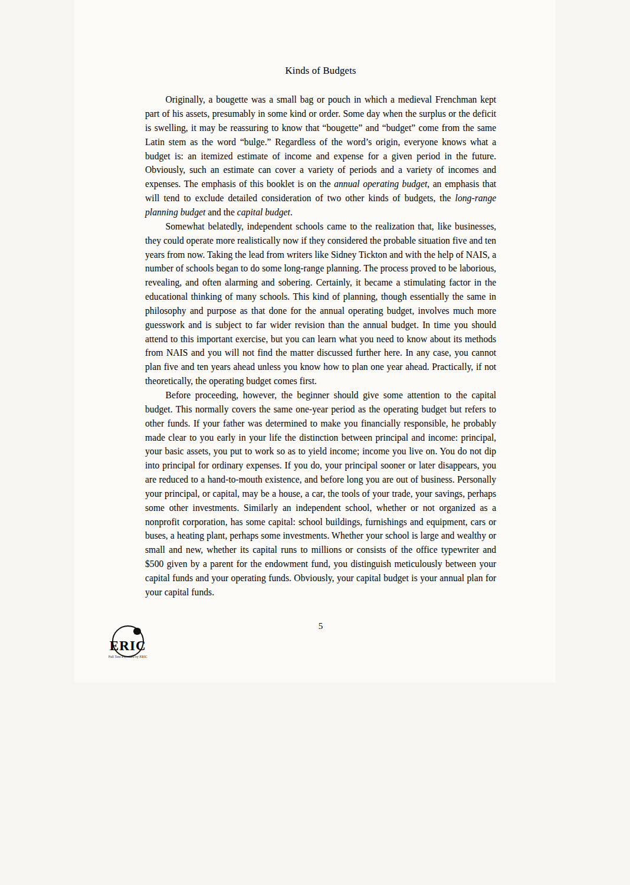Kinds of Budgets
Originally, a bougette was a small bag or pouch in which a medieval Frenchman kept part of his assets, presumably in some kind or order. Some day when the surplus or the deficit is swelling, it may be reassuring to know that “bougette” and “budget” come from the same Latin stem as the word “bulge.” Regardless of the word’s origin, everyone knows what a budget is: an itemized estimate of income and expense for a given period in the future. Obviously, such an estimate can cover a variety of periods and a variety of incomes and expenses. The emphasis of this booklet is on the annual operating budget, an emphasis that will tend to exclude detailed consideration of two other kinds of budgets, the long-range planning budget and the capital budget.
Somewhat belatedly, independent schools came to the realization that, like businesses, they could operate more realistically now if they considered the probable situation five and ten years from now. Taking the lead from writers like Sidney Tickton and with the help of NAIS, a number of schools began to do some long-range planning. The process proved to be laborious, revealing, and often alarming and sobering. Certainly, it became a stimulating factor in the educational thinking of many schools. This kind of planning, though essentially the same in philosophy and purpose as that done for the annual operating budget, involves much more guesswork and is subject to far wider revision than the annual budget. In time you should attend to this important exercise, but you can learn what you need to know about its methods from NAIS and you will not find the matter discussed further here. In any case, you cannot plan five and ten years ahead unless you know how to plan one year ahead. Practically, if not theoretically, the operating budget comes first.
Before proceeding, however, the beginner should give some attention to the capital budget. This normally covers the same one-year period as the operating budget but refers to other funds. If your father was determined to make you financially responsible, he probably made clear to you early in your life the distinction between principal and income: principal, your basic assets, you put to work so as to yield income; income you live on. You do not dip into principal for ordinary expenses. If you do, your principal sooner or later disappears, you are reduced to a hand-to-mouth existence, and before long you are out of business. Personally your principal, or capital, may be a house, a car, the tools of your trade, your savings, perhaps some other investments. Similarly an independent school, whether or not organized as a nonprofit corporation, has some capital: school buildings, furnishings and equipment, cars or buses, a heating plant, perhaps some investments. Whether your school is large and wealthy or small and new, whether its capital runs to millions or consists of the office typewriter and $500 given by a parent for the endowment fund, you distinguish meticulously between your capital funds and your operating funds. Obviously, your capital budget is your annual plan for your capital funds.
5
ERIC
Full Text Provided by ERIC